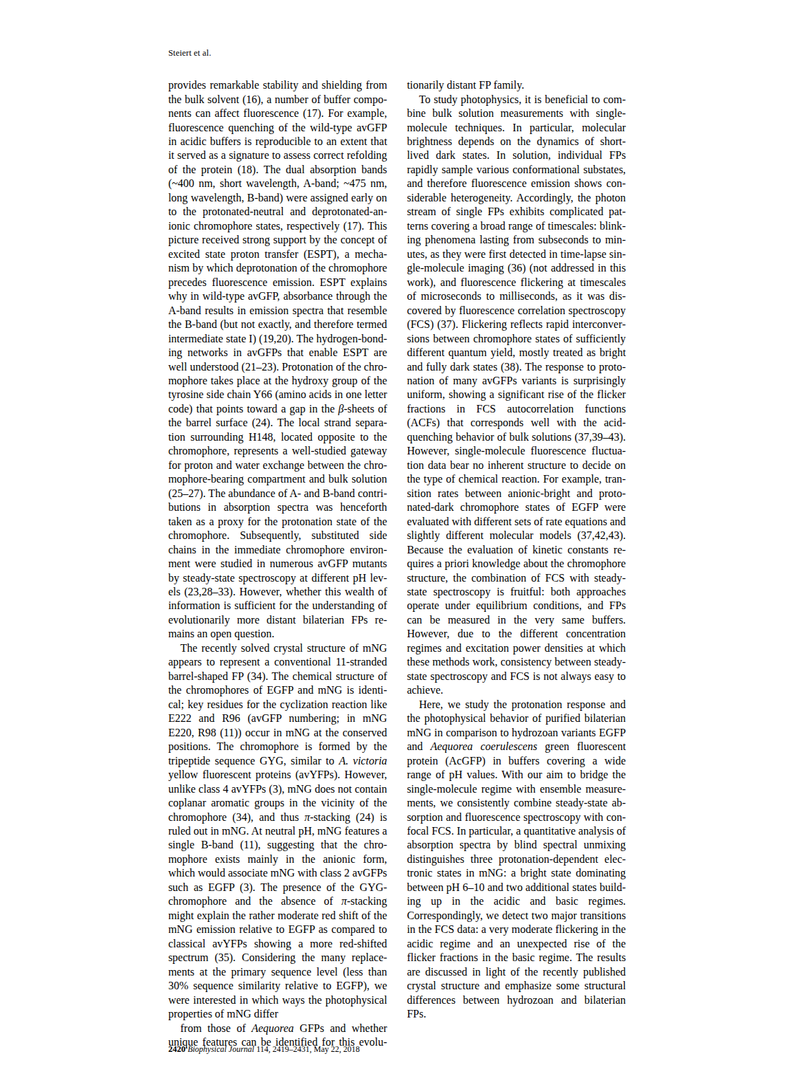Steiert et al.
provides remarkable stability and shielding from the bulk solvent (16), a number of buffer components can affect fluorescence (17). For example, fluorescence quenching of the wild-type avGFP in acidic buffers is reproducible to an extent that it served as a signature to assess correct refolding of the protein (18). The dual absorption bands (~400 nm, short wavelength, A-band; ~475 nm, long wavelength, B-band) were assigned early on to the protonated-neutral and deprotonated-anionic chromophore states, respectively (17). This picture received strong support by the concept of excited state proton transfer (ESPT), a mechanism by which deprotonation of the chromophore precedes fluorescence emission. ESPT explains why in wild-type avGFP, absorbance through the A-band results in emission spectra that resemble the B-band (but not exactly, and therefore termed intermediate state I) (19,20). The hydrogen-bonding networks in avGFPs that enable ESPT are well understood (21–23). Protonation of the chromophore takes place at the hydroxy group of the tyrosine side chain Y66 (amino acids in one letter code) that points toward a gap in the β-sheets of the barrel surface (24). The local strand separation surrounding H148, located opposite to the chromophore, represents a well-studied gateway for proton and water exchange between the chromophore-bearing compartment and bulk solution (25–27). The abundance of A- and B-band contributions in absorption spectra was henceforth taken as a proxy for the protonation state of the chromophore. Subsequently, substituted side chains in the immediate chromophore environment were studied in numerous avGFP mutants by steady-state spectroscopy at different pH levels (23,28–33). However, whether this wealth of information is sufficient for the understanding of evolutionarily more distant bilaterian FPs remains an open question.
The recently solved crystal structure of mNG appears to represent a conventional 11-stranded barrel-shaped FP (34). The chemical structure of the chromophores of EGFP and mNG is identical; key residues for the cyclization reaction like E222 and R96 (avGFP numbering; in mNG E220, R98 (11)) occur in mNG at the conserved positions. The chromophore is formed by the tripeptide sequence GYG, similar to A. victoria yellow fluorescent proteins (avYFPs). However, unlike class 4 avYFPs (3), mNG does not contain coplanar aromatic groups in the vicinity of the chromophore (34), and thus π-stacking (24) is ruled out in mNG. At neutral pH, mNG features a single B-band (11), suggesting that the chromophore exists mainly in the anionic form, which would associate mNG with class 2 avGFPs such as EGFP (3). The presence of the GYG-chromophore and the absence of π-stacking might explain the rather moderate red shift of the mNG emission relative to EGFP as compared to classical avYFPs showing a more red-shifted spectrum (35). Considering the many replacements at the primary sequence level (less than 30% sequence similarity relative to EGFP), we were interested in which ways the photophysical properties of mNG differ
from those of Aequorea GFPs and whether unique features can be identified for this evolutionarily distant FP family.
To study photophysics, it is beneficial to combine bulk solution measurements with single-molecule techniques. In particular, molecular brightness depends on the dynamics of short-lived dark states. In solution, individual FPs rapidly sample various conformational substates, and therefore fluorescence emission shows considerable heterogeneity. Accordingly, the photon stream of single FPs exhibits complicated patterns covering a broad range of timescales: blinking phenomena lasting from subseconds to minutes, as they were first detected in time-lapse single-molecule imaging (36) (not addressed in this work), and fluorescence flickering at timescales of microseconds to milliseconds, as it was discovered by fluorescence correlation spectroscopy (FCS) (37). Flickering reflects rapid interconversions between chromophore states of sufficiently different quantum yield, mostly treated as bright and fully dark states (38). The response to protonation of many avGFPs variants is surprisingly uniform, showing a significant rise of the flicker fractions in FCS autocorrelation functions (ACFs) that corresponds well with the acid-quenching behavior of bulk solutions (37,39–43). However, single-molecule fluorescence fluctuation data bear no inherent structure to decide on the type of chemical reaction. For example, transition rates between anionic-bright and protonated-dark chromophore states of EGFP were evaluated with different sets of rate equations and slightly different molecular models (37,42,43). Because the evaluation of kinetic constants requires a priori knowledge about the chromophore structure, the combination of FCS with steady-state spectroscopy is fruitful: both approaches operate under equilibrium conditions, and FPs can be measured in the very same buffers. However, due to the different concentration regimes and excitation power densities at which these methods work, consistency between steady-state spectroscopy and FCS is not always easy to achieve.
Here, we study the protonation response and the photophysical behavior of purified bilaterian mNG in comparison to hydrozoan variants EGFP and Aequorea coerulescens green fluorescent protein (AcGFP) in buffers covering a wide range of pH values. With our aim to bridge the single-molecule regime with ensemble measurements, we consistently combine steady-state absorption and fluorescence spectroscopy with confocal FCS. In particular, a quantitative analysis of absorption spectra by blind spectral unmixing distinguishes three protonation-dependent electronic states in mNG: a bright state dominating between pH 6–10 and two additional states building up in the acidic and basic regimes. Correspondingly, we detect two major transitions in the FCS data: a very moderate flickering in the acidic regime and an unexpected rise of the flicker fractions in the basic regime. The results are discussed in light of the recently published crystal structure and emphasize some structural differences between hydrozoan and bilaterian FPs.
2420 Biophysical Journal 114, 2419–2431, May 22, 2018